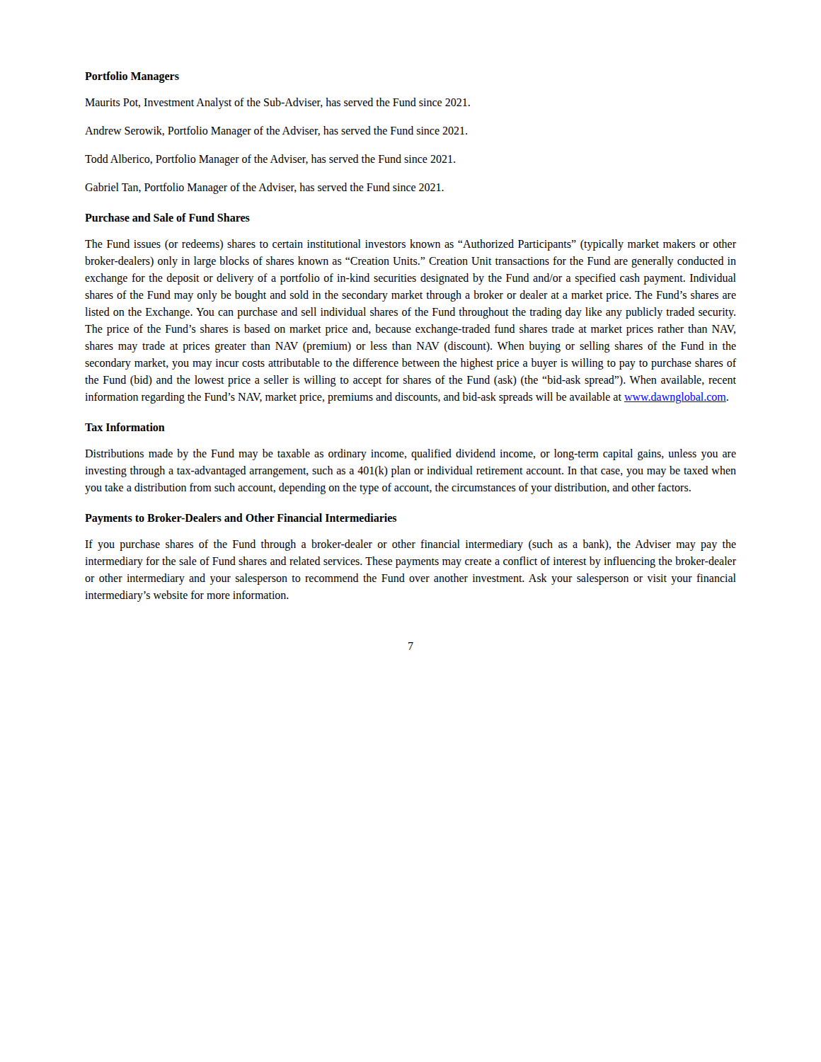Portfolio Managers
Maurits Pot, Investment Analyst of the Sub-Adviser, has served the Fund since 2021.
Andrew Serowik, Portfolio Manager of the Adviser, has served the Fund since 2021.
Todd Alberico, Portfolio Manager of the Adviser, has served the Fund since 2021.
Gabriel Tan, Portfolio Manager of the Adviser, has served the Fund since 2021.
Purchase and Sale of Fund Shares
The Fund issues (or redeems) shares to certain institutional investors known as “Authorized Participants” (typically market makers or other broker-dealers) only in large blocks of shares known as “Creation Units.” Creation Unit transactions for the Fund are generally conducted in exchange for the deposit or delivery of a portfolio of in-kind securities designated by the Fund and/or a specified cash payment. Individual shares of the Fund may only be bought and sold in the secondary market through a broker or dealer at a market price. The Fund’s shares are listed on the Exchange. You can purchase and sell individual shares of the Fund throughout the trading day like any publicly traded security. The price of the Fund’s shares is based on market price and, because exchange-traded fund shares trade at market prices rather than NAV, shares may trade at prices greater than NAV (premium) or less than NAV (discount). When buying or selling shares of the Fund in the secondary market, you may incur costs attributable to the difference between the highest price a buyer is willing to pay to purchase shares of the Fund (bid) and the lowest price a seller is willing to accept for shares of the Fund (ask) (the “bid-ask spread”). When available, recent information regarding the Fund’s NAV, market price, premiums and discounts, and bid-ask spreads will be available at www.dawnglobal.com.
Tax Information
Distributions made by the Fund may be taxable as ordinary income, qualified dividend income, or long-term capital gains, unless you are investing through a tax-advantaged arrangement, such as a 401(k) plan or individual retirement account. In that case, you may be taxed when you take a distribution from such account, depending on the type of account, the circumstances of your distribution, and other factors.
Payments to Broker-Dealers and Other Financial Intermediaries
If you purchase shares of the Fund through a broker-dealer or other financial intermediary (such as a bank), the Adviser may pay the intermediary for the sale of Fund shares and related services. These payments may create a conflict of interest by influencing the broker-dealer or other intermediary and your salesperson to recommend the Fund over another investment. Ask your salesperson or visit your financial intermediary’s website for more information.
7